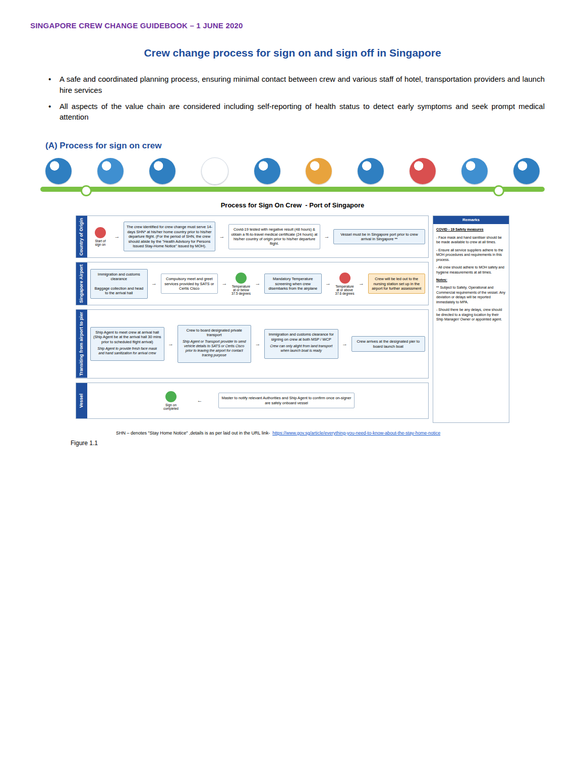SINGAPORE CREW CHANGE GUIDEBOOK – 1 JUNE 2020
Crew change process for sign on and sign off in Singapore
A safe and coordinated planning process, ensuring minimal contact between crew and various staff of hotel, transportation providers and launch hire services
All aspects of the value chain are considered including self-reporting of health status to detect early symptoms and seek prompt medical attention
(A) Process for sign on crew
Process for Sign On Crew - Port of Singapore
Country of Origin
Start of
sign on
→
The crew identified for crew change must serve 14-days SHN* at his/her home country prior to his/her departure flight. (For the period of SHN, the crew should abide by the "Health Advisory for Persons Issued Stay-Home Notice" issued by MOH).
→
Covid-19 tested with negative result (48 hours) & obtain a fit-to-travel medical certificate (24 hours) at his/her country of origin prior to his/her departure flight.
→
Vessel must be in Singapore port prior to crew arrival in Singapore **
Singapore Airport
Immigration and customs clearance
Baggage collection and head to the arrival hall
→
Compulsory meet and greet services provided by SATS or Certis Cisco
→
Temperature at or below 37.5 degrees
→
Mandatory Temperature screening when crew disembarks from the airplane
→
Temperature at or above 37.6 degrees
→
Crew will be led out to the nursing station set up in the airport for further assessment
Transiting from airport to pier
Ship Agent to meet crew at arrival hall
(Ship Agent be at the arrival hall 30 mins prior to scheduled flight arrival)
Ship Agent to provide fresh face mask and hand sanitization for arrival crew
→
Crew to board designated private transport
Ship Agent or Transport provider to send vehicle details to SATS or Certis Cisco prior to leaving the airport for contact tracing purpose
→
Immigration and customs clearance for signing on crew at both MSP / WCP
Crew can only alight from land transport when launch boat is ready
→
Crew arrives at the designated pier to board launch boat
Vessel
Sign on completed
←
Master to notify relevant Authorities and Ship Agent to confirm once on-signer are safely onboard vessel
Remarks
COVID - 19 Safety measures
- Face mask and hand sanitiser should be be made available to crew at all times.
- Ensure all service suppliers adhere to the MOH procedures and requirements in this process.
- All crew should adhere to MOH safety and hygiene measurements at all times.
Notes:
** Subject to Safety, Operational and Commercial requirements of the vessel. Any deviation or delays will be reported immediately to MPA.
- Should there be any delays, crew should be directed to a staging location by their Ship Manager/ Owner or appointed agent.
SHN – denotes "Stay Home Notice" ,details is as per laid out in the URL link- https://www.gov.sg/article/everything-you-need-to-know-about-the-stay-home-notice
Figure 1.1